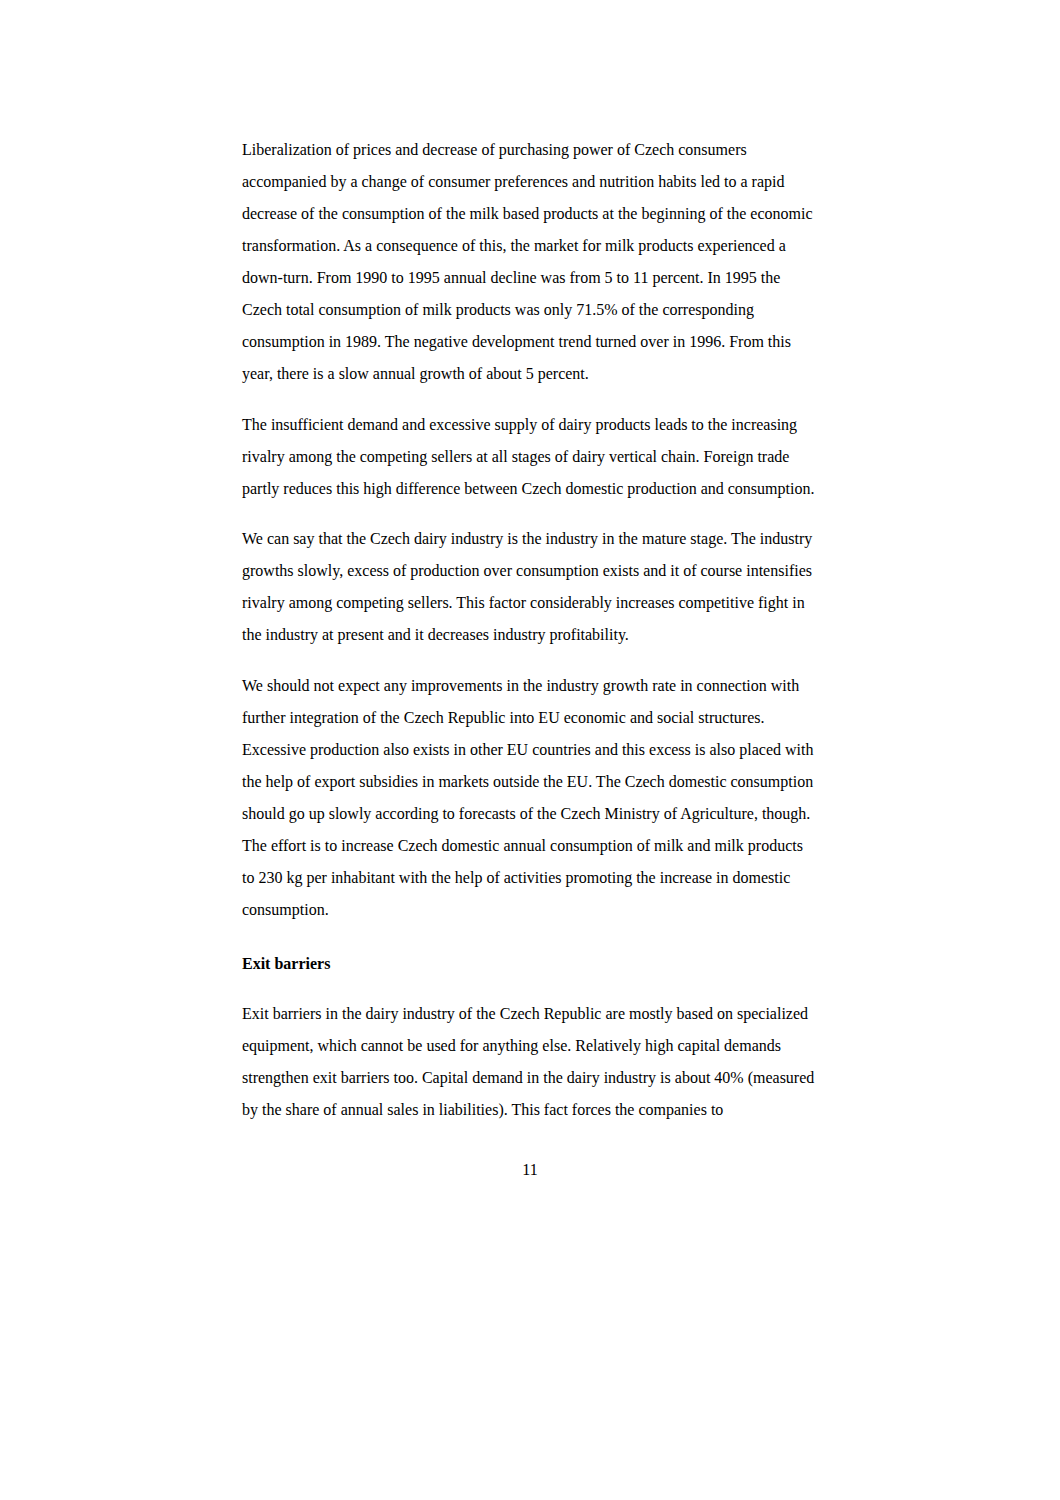Liberalization of prices and decrease of purchasing power of Czech consumers accompanied by a change of consumer preferences and nutrition habits led to a rapid decrease of the consumption of the milk based products at the beginning of the economic transformation. As a consequence of this, the market for milk products experienced a down-turn. From 1990 to 1995 annual decline was from 5 to 11 percent. In 1995 the Czech total consumption of milk products was only 71.5% of the corresponding consumption in 1989. The negative development trend turned over in 1996. From this year, there is a slow annual growth of about 5 percent.
The insufficient demand and excessive supply of dairy products leads to the increasing rivalry among the competing sellers at all stages of dairy vertical chain. Foreign trade partly reduces this high difference between Czech domestic production and consumption.
We can say that the Czech dairy industry is the industry in the mature stage. The industry growths slowly, excess of production over consumption exists and it of course intensifies rivalry among competing sellers. This factor considerably increases competitive fight in the industry at present and it decreases industry profitability.
We should not expect any improvements in the industry growth rate in connection with further integration of the Czech Republic into EU economic and social structures. Excessive production also exists in other EU countries and this excess is also placed with the help of export subsidies in markets outside the EU. The Czech domestic consumption should go up slowly according to forecasts of the Czech Ministry of Agriculture, though. The effort is to increase Czech domestic annual consumption of milk and milk products to 230 kg per inhabitant with the help of activities promoting the increase in domestic consumption.
Exit barriers
Exit barriers in the dairy industry of the Czech Republic are mostly based on specialized equipment, which cannot be used for anything else. Relatively high capital demands strengthen exit barriers too. Capital demand in the dairy industry is about 40% (measured by the share of annual sales in liabilities). This fact forces the companies to
11